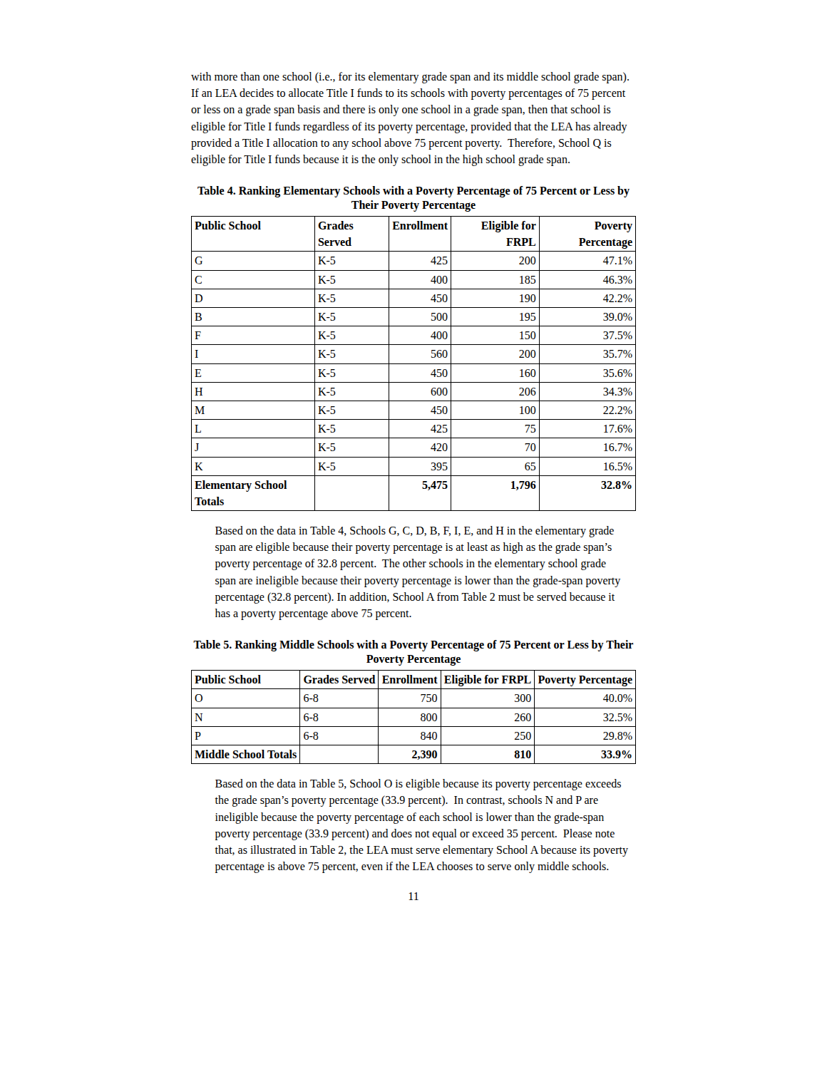with more than one school (i.e., for its elementary grade span and its middle school grade span). If an LEA decides to allocate Title I funds to its schools with poverty percentages of 75 percent or less on a grade span basis and there is only one school in a grade span, then that school is eligible for Title I funds regardless of its poverty percentage, provided that the LEA has already provided a Title I allocation to any school above 75 percent poverty. Therefore, School Q is eligible for Title I funds because it is the only school in the high school grade span.
Table 4. Ranking Elementary Schools with a Poverty Percentage of 75 Percent or Less by
Their Poverty Percentage
| Public School | Grades Served | Enrollment | Eligible for FRPL | Poverty Percentage |
| --- | --- | --- | --- | --- |
| G | K-5 | 425 | 200 | 47.1% |
| C | K-5 | 400 | 185 | 46.3% |
| D | K-5 | 450 | 190 | 42.2% |
| B | K-5 | 500 | 195 | 39.0% |
| F | K-5 | 400 | 150 | 37.5% |
| I | K-5 | 560 | 200 | 35.7% |
| E | K-5 | 450 | 160 | 35.6% |
| H | K-5 | 600 | 206 | 34.3% |
| M | K-5 | 450 | 100 | 22.2% |
| L | K-5 | 425 | 75 | 17.6% |
| J | K-5 | 420 | 70 | 16.7% |
| K | K-5 | 395 | 65 | 16.5% |
| Elementary School Totals | | 5,475 | 1,796 | 32.8% |
Based on the data in Table 4, Schools G, C, D, B, F, I, E, and H in the elementary grade span are eligible because their poverty percentage is at least as high as the grade span’s poverty percentage of 32.8 percent. The other schools in the elementary school grade span are ineligible because their poverty percentage is lower than the grade-span poverty percentage (32.8 percent). In addition, School A from Table 2 must be served because it has a poverty percentage above 75 percent.
Table 5. Ranking Middle Schools with a Poverty Percentage of 75 Percent or Less by Their
Poverty Percentage
| Public School | Grades Served | Enrollment | Eligible for FRPL | Poverty Percentage |
| --- | --- | --- | --- | --- |
| O | 6-8 | 750 | 300 | 40.0% |
| N | 6-8 | 800 | 260 | 32.5% |
| P | 6-8 | 840 | 250 | 29.8% |
| Middle School Totals | | 2,390 | 810 | 33.9% |
Based on the data in Table 5, School O is eligible because its poverty percentage exceeds the grade span’s poverty percentage (33.9 percent). In contrast, schools N and P are ineligible because the poverty percentage of each school is lower than the grade-span poverty percentage (33.9 percent) and does not equal or exceed 35 percent. Please note that, as illustrated in Table 2, the LEA must serve elementary School A because its poverty percentage is above 75 percent, even if the LEA chooses to serve only middle schools.
11